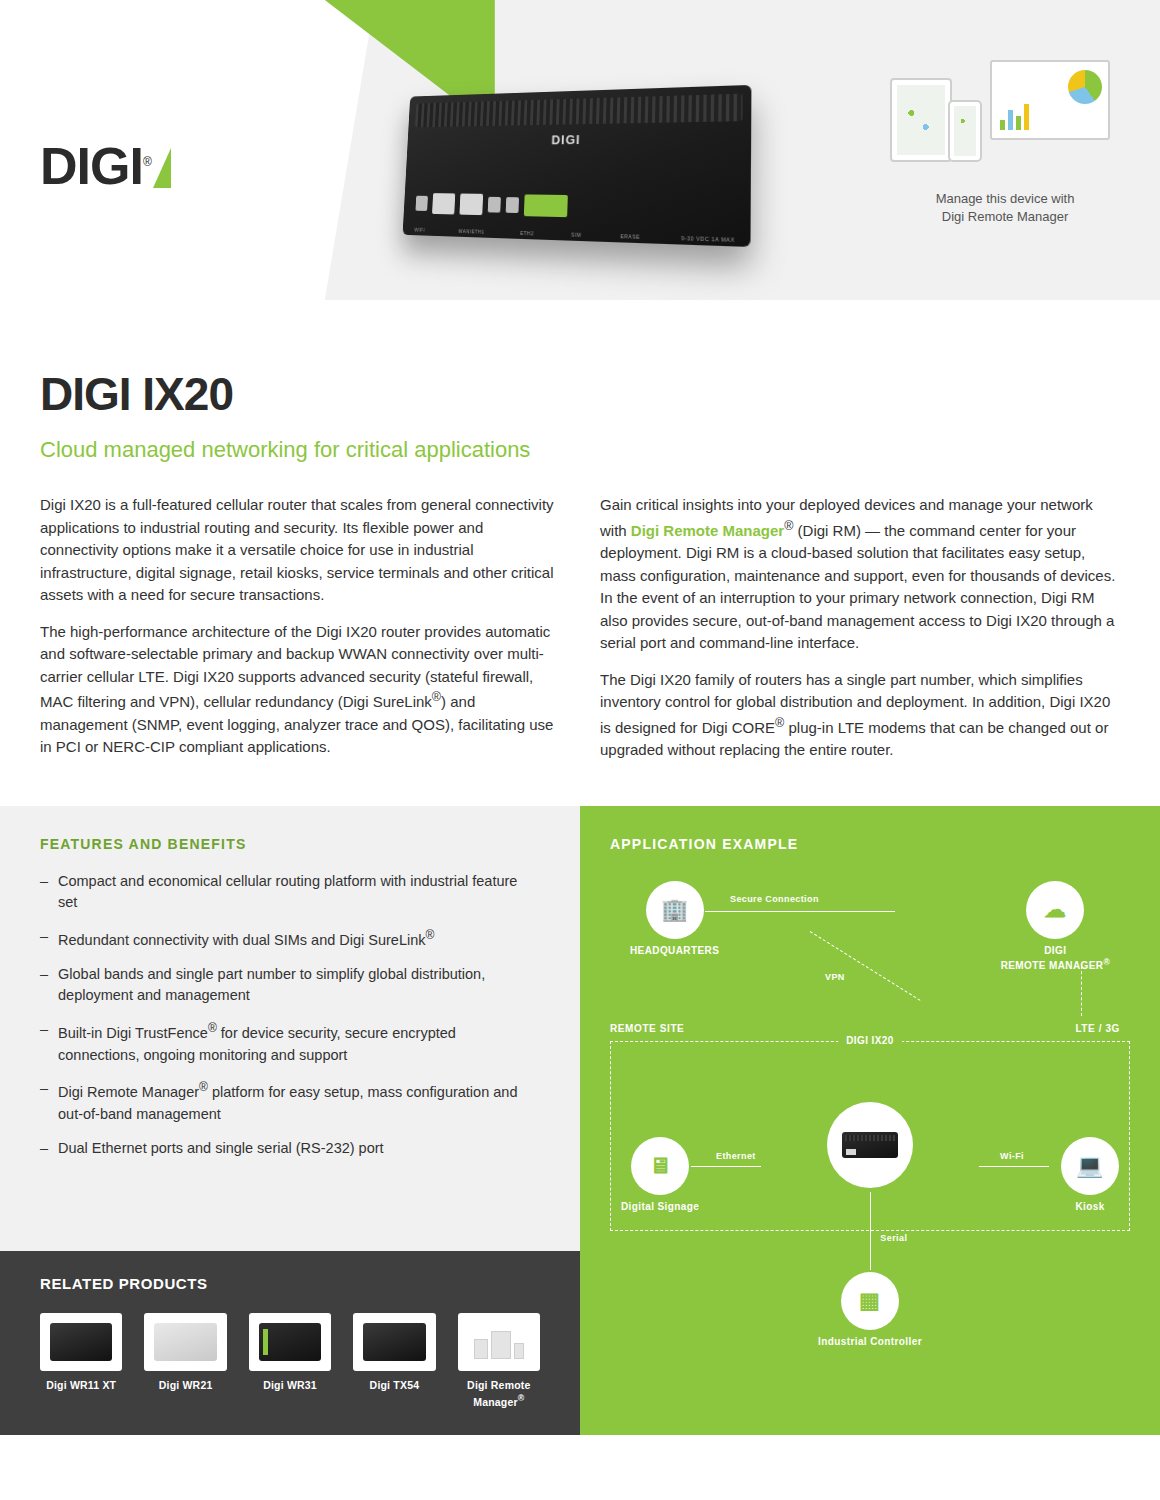DIGI®
DIGI
WIFI WAN/ETH1 ETH2 SIM ERASE 9-30 VDC 1A MAX
Manage this device with
Digi Remote Manager
DIGI IX20
Cloud managed networking for critical applications
Digi IX20 is a full-featured cellular router that scales from general connectivity applications to industrial routing and security. Its flexible power and connectivity options make it a versatile choice for use in industrial infrastructure, digital signage, retail kiosks, service terminals and other critical assets with a need for secure transactions.
The high-performance architecture of the Digi IX20 router provides automatic and software-selectable primary and backup WWAN connectivity over multi-carrier cellular LTE. Digi IX20 supports advanced security (stateful firewall, MAC filtering and VPN), cellular redundancy (Digi SureLink®) and management (SNMP, event logging, analyzer trace and QOS), facilitating use in PCI or NERC-CIP compliant applications.
Gain critical insights into your deployed devices and manage your network with Digi Remote Manager® (Digi RM) — the command center for your deployment. Digi RM is a cloud-based solution that facilitates easy setup, mass configuration, maintenance and support, even for thousands of devices. In the event of an interruption to your primary network connection, Digi RM also provides secure, out-of-band management access to Digi IX20 through a serial port and command-line interface.
The Digi IX20 family of routers has a single part number, which simplifies inventory control for global distribution and deployment. In addition, Digi IX20 is designed for Digi CORE® plug-in LTE modems that can be changed out or upgraded without replacing the entire router.
Features and Benefits
Compact and economical cellular routing platform with industrial feature set
Redundant connectivity with dual SIMs and Digi SureLink®
Global bands and single part number to simplify global distribution, deployment and management
Built-in Digi TrustFence® for device security, secure encrypted connections, ongoing monitoring and support
Digi Remote Manager® platform for easy setup, mass configuration and out-of-band management
Dual Ethernet ports and single serial (RS-232) port
Application Example
🏢
HEADQUARTERS
☁
DIGI
REMOTE MANAGER®
Secure Connection
VPN
LTE / 3G
REMOTE SITE
DIGI IX20
🖥
Digital Signage
💻
Kiosk
▦
Industrial Controller
Ethernet
Wi-Fi
Serial
RELATED PRODUCTS
Digi WR11 XT
Digi WR21
Digi WR31
Digi TX54
Digi Remote
Manager®